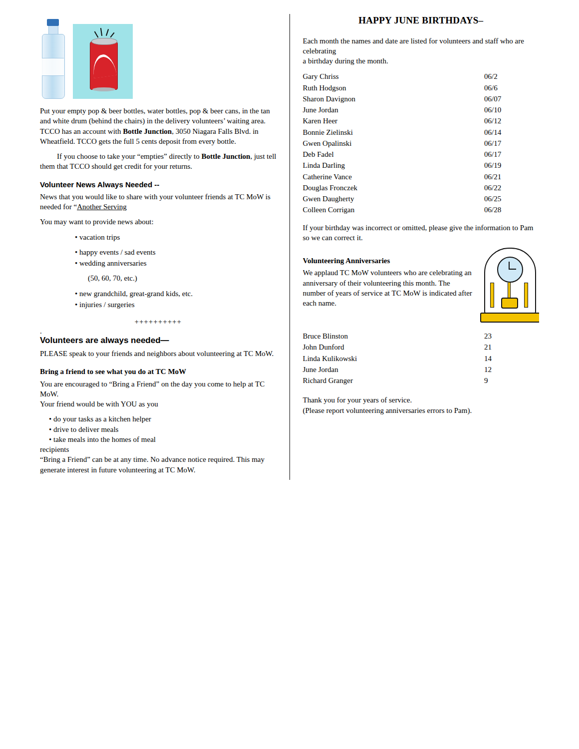Put your empty pop & beer bottles, water bottles, pop & beer cans, in the tan and white drum (behind the chairs) in the delivery volunteers’ waiting area. TCCO has an account with Bottle Junction, 3050 Niagara Falls Blvd. in Wheatfield. TCCO gets the full 5 cents deposit from every bottle.
If you choose to take your “empties” directly to Bottle Junction, just tell them that TCCO should get credit for your returns.
Volunteer News Always Needed --
News that you would like to share with your volunteer friends at TC MoW is needed for “Another Serving
You may want to provide news about:
vacation trips
happy events / sad events
wedding anniversaries
(50, 60, 70, etc.)
new grandchild, great-grand kids, etc.
injuries / surgeries
++++++++++
.
Volunteers are always needed—
PLEASE speak to your friends and neighbors about volunteering at TC MoW.
Bring a friend to see what you do at TC MoW
You are encouraged to “Bring a Friend” on the day you come to help at TC MoW.
Your friend would be with YOU as you
do your tasks as a kitchen helper
drive to deliver meals
take meals into the homes of meal
recipients
“Bring a Friend” can be at any time. No advance notice required. This may generate interest in future volunteering at TC MoW.
HAPPY JUNE BIRTHDAYS–
Each month the names and date are listed for volunteers and staff who are celebrating
a birthday during the month.
| Gary Chriss | 06/2 |
| Ruth Hodgson | 06/6 |
| Sharon Davignon | 06/07 |
| June Jordan | 06/10 |
| Karen Heer | 06/12 |
| Bonnie Zielinski | 06/14 |
| Gwen Opalinski | 06/17 |
| Deb Fadel | 06/17 |
| Linda Darling | 06/19 |
| Catherine Vance | 06/21 |
| Douglas Fronczek | 06/22 |
| Gwen Daugherty | 06/25 |
| Colleen Corrigan | 06/28 |
If your birthday was incorrect or omitted, please give the information to Pam so we can correct it.
Volunteering Anniversaries
We applaud TC MoW volunteers who are celebrating an anniversary of their volunteering this month. The number of years of service at TC MoW is indicated after
each name.
| Bruce Blinston | 23 |
| John Dunford | 21 |
| Linda Kulikowski | 14 |
| June Jordan | 12 |
| Richard Granger | 9 |
Thank you for your years of service.
(Please report volunteering anniversaries errors to Pam).